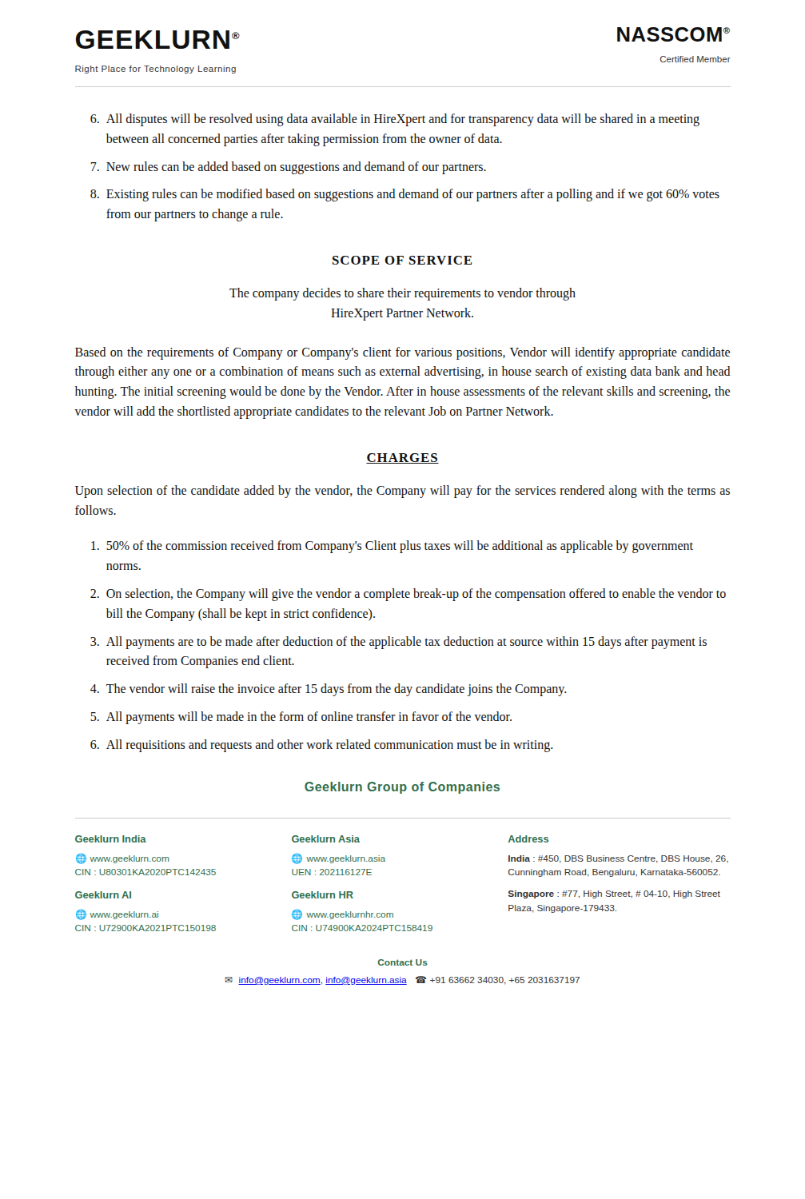GEEKLURN®
Right Place for Technology Learning
NASSCOM®
Certified Member
All disputes will be resolved using data available in HireXpert and for transparency data will be shared in a meeting between all concerned parties after taking permission from the owner of data.
New rules can be added based on suggestions and demand of our partners.
Existing rules can be modified based on suggestions and demand of our partners after a polling and if we got 60% votes from our partners to change a rule.
Scope of Service
The company decides to share their requirements to vendor through
HireXpert Partner Network.
Based on the requirements of Company or Company's client for various positions, Vendor will identify appropriate candidate through either any one or a combination of means such as external advertising, in house search of existing data bank and head hunting. The initial screening would be done by the Vendor. After in house assessments of the relevant skills and screening, the vendor will add the shortlisted appropriate candidates to the relevant Job on Partner Network.
Charges
Upon selection of the candidate added by the vendor, the Company will pay for the services rendered along with the terms as follows.
50% of the commission received from Company's Client plus taxes will be additional as applicable by government norms.
On selection, the Company will give the vendor a complete break-up of the compensation offered to enable the vendor to bill the Company (shall be kept in strict confidence).
All payments are to be made after deduction of the applicable tax deduction at source within 15 days after payment is received from Companies end client.
The vendor will raise the invoice after 15 days from the day candidate joins the Company.
All payments will be made in the form of online transfer in favor of the vendor.
All requisitions and requests and other work related communication must be in writing.
Geeklurn Group of Companies
Geeklurn India
🌐www.geeklurn.com
CIN : U80301KA2020PTC142435
Geeklurn AI
🌐www.geeklurn.ai
CIN : U72900KA2021PTC150198
Geeklurn Asia
🌐www.geeklurn.asia
UEN : 202116127E
Geeklurn HR
🌐www.geeklurnhr.com
CIN : U74900KA2024PTC158419
Address
India : #450, DBS Business Centre, DBS House, 26, Cunningham Road, Bengaluru, Karnataka-560052.
Singapore : #77, High Street, # 04-10, High Street Plaza, Singapore-179433.
Contact Us ✉ info@geeklurn.com, info@geeklurn.asia ☎+91 63662 34030, +65 2031637197